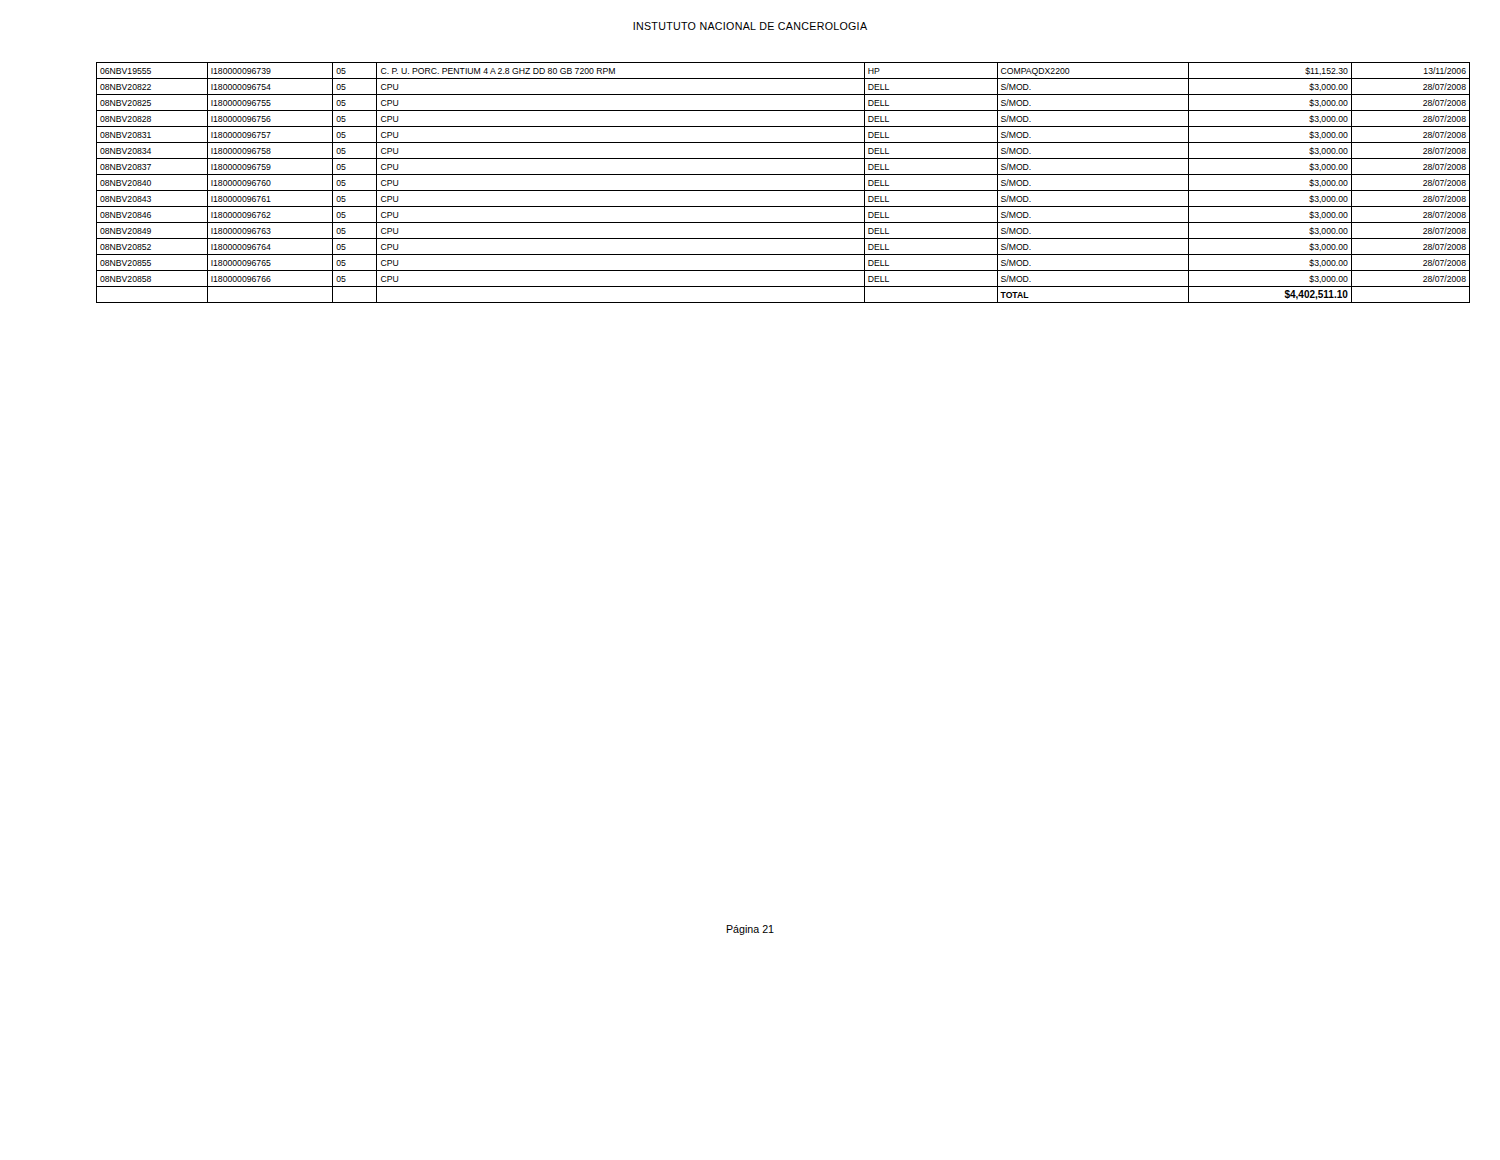INSTUTUTO NACIONAL DE CANCEROLOGIA
| | 06NBV19555 | I180000096739 | 05 | C. P. U. PORC. PENTIUM 4 A 2.8 GHZ DD 80 GB 7200 RPM | HP | COMPAQDX2200 | $11,152.30 | 13/11/2006 |
| | 08NBV20822 | I180000096754 | 05 | CPU | DELL | S/MOD. | $3,000.00 | 28/07/2008 |
| | 08NBV20825 | I180000096755 | 05 | CPU | DELL | S/MOD. | $3,000.00 | 28/07/2008 |
| | 08NBV20828 | I180000096756 | 05 | CPU | DELL | S/MOD. | $3,000.00 | 28/07/2008 |
| | 08NBV20831 | I180000096757 | 05 | CPU | DELL | S/MOD. | $3,000.00 | 28/07/2008 |
| | 08NBV20834 | I180000096758 | 05 | CPU | DELL | S/MOD. | $3,000.00 | 28/07/2008 |
| | 08NBV20837 | I180000096759 | 05 | CPU | DELL | S/MOD. | $3,000.00 | 28/07/2008 |
| | 08NBV20840 | I180000096760 | 05 | CPU | DELL | S/MOD. | $3,000.00 | 28/07/2008 |
| | 08NBV20843 | I180000096761 | 05 | CPU | DELL | S/MOD. | $3,000.00 | 28/07/2008 |
| | 08NBV20846 | I180000096762 | 05 | CPU | DELL | S/MOD. | $3,000.00 | 28/07/2008 |
| | 08NBV20849 | I180000096763 | 05 | CPU | DELL | S/MOD. | $3,000.00 | 28/07/2008 |
| | 08NBV20852 | I180000096764 | 05 | CPU | DELL | S/MOD. | $3,000.00 | 28/07/2008 |
| | 08NBV20855 | I180000096765 | 05 | CPU | DELL | S/MOD. | $3,000.00 | 28/07/2008 |
| | 08NBV20858 | I180000096766 | 05 | CPU | DELL | S/MOD. | $3,000.00 | 28/07/2008 |
| | | | | | | TOTAL | $4,402,511.10 | |
Página 21